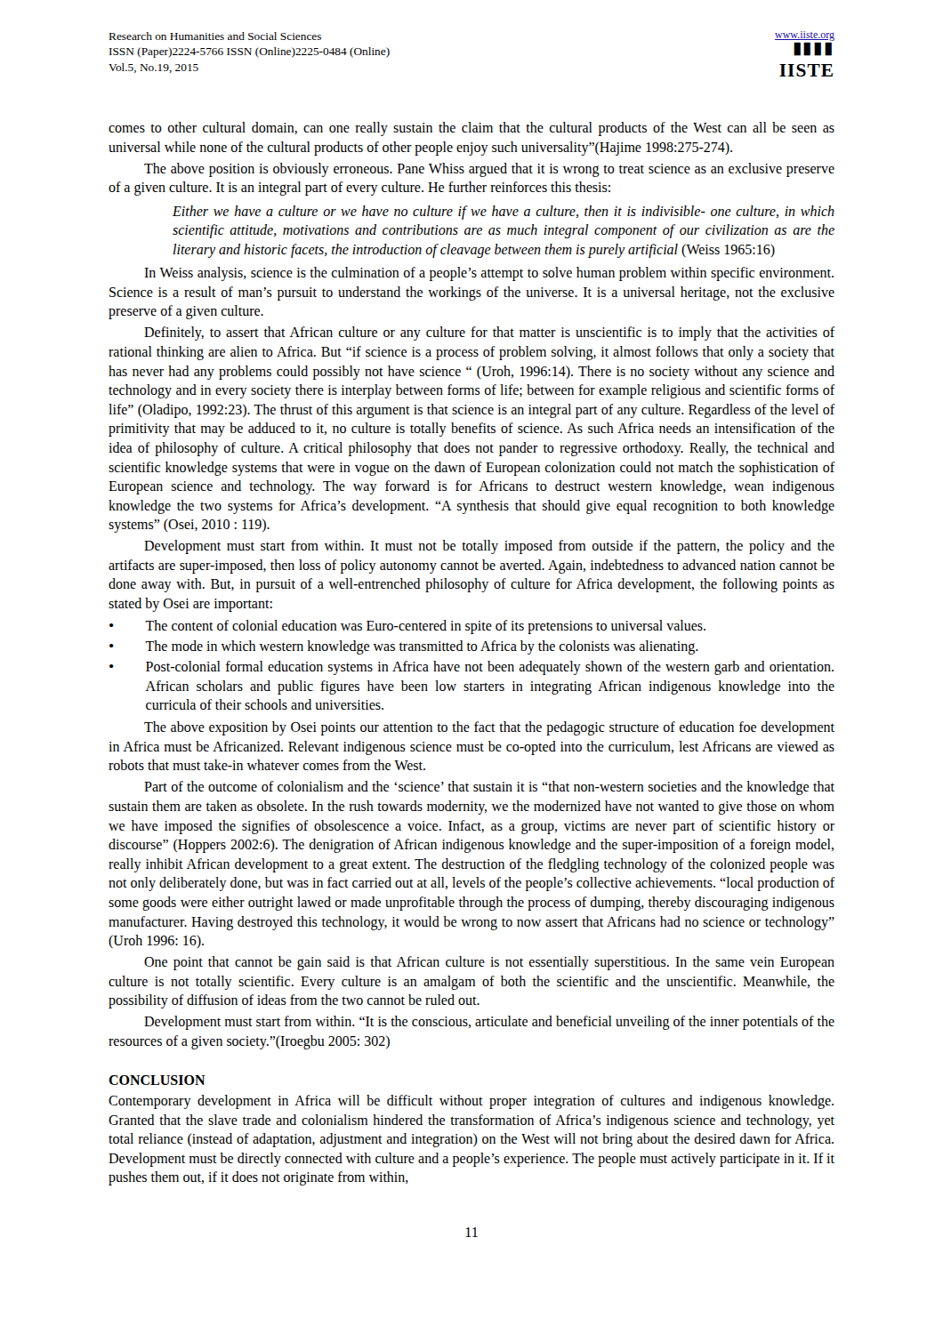Research on Humanities and Social Sciences ISSN (Paper)2224-5766 ISSN (Online)2225-0484 (Online)
Vol.5, No.19, 2015
www.iiste.org ▮▮▮▮ IISTE
comes to other cultural domain, can one really sustain the claim that the cultural products of the West can all be seen as universal while none of the cultural products of other people enjoy such universality”(Hajime 1998:275-274).
The above position is obviously erroneous. Pane Whiss argued that it is wrong to treat science as an exclusive preserve of a given culture. It is an integral part of every culture. He further reinforces this thesis:
Either we have a culture or we have no culture if we have a culture, then it is indivisible- one culture, in which scientific attitude, motivations and contributions are as much integral component of our civilization as are the literary and historic facets, the introduction of cleavage between them is purely artificial (Weiss 1965:16)
In Weiss analysis, science is the culmination of a people’s attempt to solve human problem within specific environment. Science is a result of man’s pursuit to understand the workings of the universe. It is a universal heritage, not the exclusive preserve of a given culture.
Definitely, to assert that African culture or any culture for that matter is unscientific is to imply that the activities of rational thinking are alien to Africa. But “if science is a process of problem solving, it almost follows that only a society that has never had any problems could possibly not have science “ (Uroh, 1996:14). There is no society without any science and technology and in every society there is interplay between forms of life; between for example religious and scientific forms of life” (Oladipo, 1992:23). The thrust of this argument is that science is an integral part of any culture. Regardless of the level of primitivity that may be adduced to it, no culture is totally benefits of science. As such Africa needs an intensification of the idea of philosophy of culture. A critical philosophy that does not pander to regressive orthodoxy. Really, the technical and scientific knowledge systems that were in vogue on the dawn of European colonization could not match the sophistication of European science and technology. The way forward is for Africans to destruct western knowledge, wean indigenous knowledge the two systems for Africa’s development. “A synthesis that should give equal recognition to both knowledge systems” (Osei, 2010 : 119).
Development must start from within. It must not be totally imposed from outside if the pattern, the policy and the artifacts are super-imposed, then loss of policy autonomy cannot be averted. Again, indebtedness to advanced nation cannot be done away with. But, in pursuit of a well-entrenched philosophy of culture for Africa development, the following points as stated by Osei are important:
The content of colonial education was Euro-centered in spite of its pretensions to universal values.
The mode in which western knowledge was transmitted to Africa by the colonists was alienating.
Post-colonial formal education systems in Africa have not been adequately shown of the western garb and orientation. African scholars and public figures have been low starters in integrating African indigenous knowledge into the curricula of their schools and universities.
The above exposition by Osei points our attention to the fact that the pedagogic structure of education foe development in Africa must be Africanized. Relevant indigenous science must be co-opted into the curriculum, lest Africans are viewed as robots that must take-in whatever comes from the West.
Part of the outcome of colonialism and the ‘science’ that sustain it is “that non-western societies and the knowledge that sustain them are taken as obsolete. In the rush towards modernity, we the modernized have not wanted to give those on whom we have imposed the signifies of obsolescence a voice. Infact, as a group, victims are never part of scientific history or discourse” (Hoppers 2002:6). The denigration of African indigenous knowledge and the super-imposition of a foreign model, really inhibit African development to a great extent. The destruction of the fledgling technology of the colonized people was not only deliberately done, but was in fact carried out at all, levels of the people’s collective achievements. “local production of some goods were either outright lawed or made unprofitable through the process of dumping, thereby discouraging indigenous manufacturer. Having destroyed this technology, it would be wrong to now assert that Africans had no science or technology” (Uroh 1996: 16).
One point that cannot be gain said is that African culture is not essentially superstitious. In the same vein European culture is not totally scientific. Every culture is an amalgam of both the scientific and the unscientific. Meanwhile, the possibility of diffusion of ideas from the two cannot be ruled out.
Development must start from within. “It is the conscious, articulate and beneficial unveiling of the inner potentials of the resources of a given society.”(Iroegbu 2005: 302)
Conclusion
Contemporary development in Africa will be difficult without proper integration of cultures and indigenous knowledge. Granted that the slave trade and colonialism hindered the transformation of Africa’s indigenous science and technology, yet total reliance (instead of adaptation, adjustment and integration) on the West will not bring about the desired dawn for Africa. Development must be directly connected with culture and a people’s experience. The people must actively participate in it. If it pushes them out, if it does not originate from within,
11